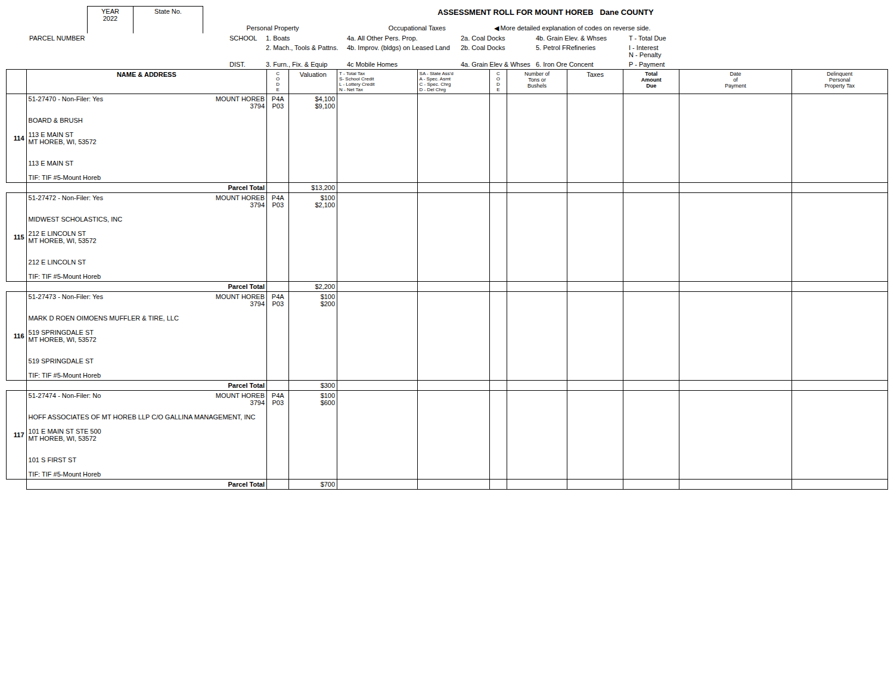| | YEAR 2022 | State No. | ASSESSMENT ROLL FOR MOUNT HOREB Dane COUNTY |
| | | | Personal Property | Occupational Taxes | ◀ More detailed explanation of codes on reverse side. |
| | PARCEL NUMBER | SCHOOL | 1. Boats | 4a. All Other Pers. Prop. | 2a. Coal Docks | 4b. Grain Elev. & Whses | T - Total Due | |
| | | | 2. Mach., Tools & Pattns. | 4b. Improv. (bldgs) on Leased Land | 2b. Coal Docks | 5. Petrol FRefineries | I - Interest N - Penalty | |
| | | DIST. | 3. Furn., Fix. & Equip | 4c Mobile Homes | 4a. Grain Elev & Whses | 6. Iron Ore Concent | P - Payment | |
| | NAME & ADDRESS | C O D E | Valuation | T - Total Tax S- School Credit L - Lottery Credit N - Net Tax | SA - State Ass'd A - Spec. Asmt C - Spec. Chrg D - Del Chrg | C O D E | Number of Tons or Bushels | Taxes | Total Amount Due | Date of Payment | Delinquent Personal Property Tax |
| --- | --- | --- | --- | --- | --- | --- | --- | --- | --- | --- | --- |
| 114 | 51-27470 - Non-Filer: Yes MOUNT HOREB 3794 BOARD & BRUSH 113 E MAIN ST MT HOREB, WI, 53572 113 E MAIN ST TIF: TIF #5-Mount Horeb | P4A P03 | $4,100 $9,100 | | | | | | | | |
| | Parcel Total | | $13,200 | | | | | | | | |
| 115 | 51-27472 - Non-Filer: Yes MOUNT HOREB 3794 MIDWEST SCHOLASTICS, INC 212 E LINCOLN ST MT HOREB, WI, 53572 212 E LINCOLN ST TIF: TIF #5-Mount Horeb | P4A P03 | $100 $2,100 | | | | | | | | |
| | Parcel Total | | $2,200 | | | | | | | | |
| 116 | 51-27473 - Non-Filer: Yes MOUNT HOREB 3794 MARK D ROEN OIMOENS MUFFLER & TIRE, LLC 519 SPRINGDALE ST MT HOREB, WI, 53572 519 SPRINGDALE ST TIF: TIF #5-Mount Horeb | P4A P03 | $100 $200 | | | | | | | | |
| | Parcel Total | | $300 | | | | | | | | |
| 117 | 51-27474 - Non-Filer: No MOUNT HOREB 3794 HOFF ASSOCIATES OF MT HOREB LLP C/O GALLINA MANAGEMENT, INC 101 E MAIN ST STE 500 MT HOREB, WI, 53572 101 S FIRST ST TIF: TIF #5-Mount Horeb | P4A P03 | $100 $600 | | | | | | | | |
| | Parcel Total | | $700 | | | | | | | | |